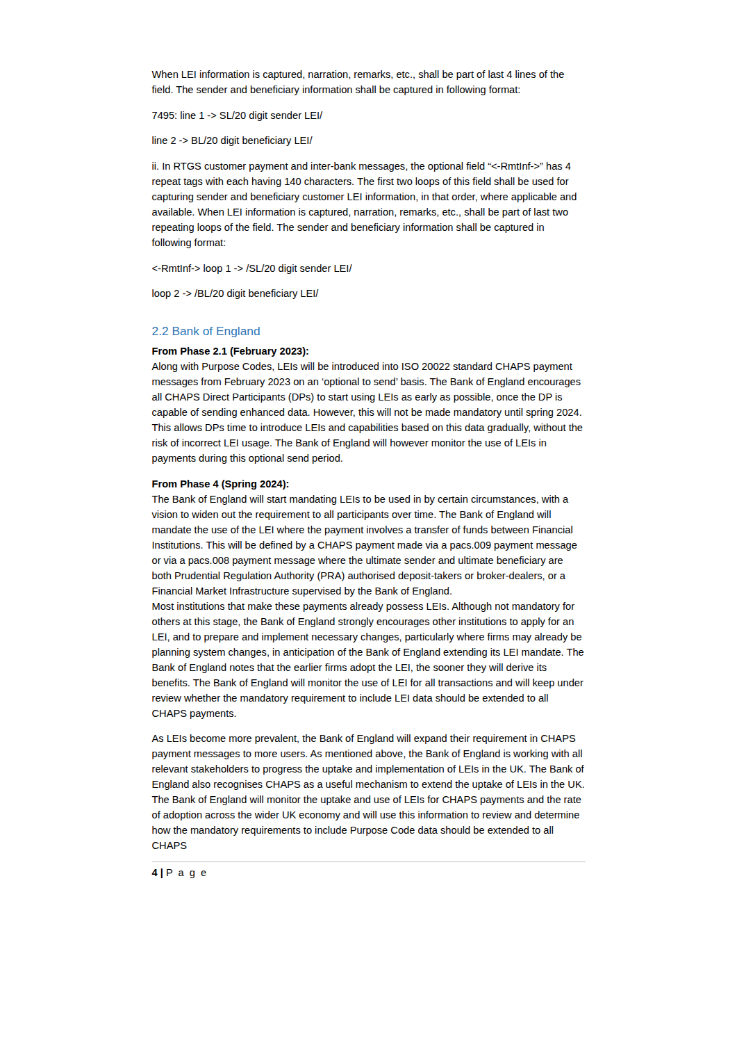When LEI information is captured, narration, remarks, etc., shall be part of last 4 lines of the field. The sender and beneficiary information shall be captured in following format:
7495: line 1 -> SL/20 digit sender LEI/
line 2 -> BL/20 digit beneficiary LEI/
ii. In RTGS customer payment and inter-bank messages, the optional field “<-RmtInf->” has 4 repeat tags with each having 140 characters. The first two loops of this field shall be used for capturing sender and beneficiary customer LEI information, in that order, where applicable and available. When LEI information is captured, narration, remarks, etc., shall be part of last two repeating loops of the field. The sender and beneficiary information shall be captured in following format:
<-RmtInf-> loop 1 -> /SL/20 digit sender LEI/
loop 2 -> /BL/20 digit beneficiary LEI/
2.2 Bank of England
From Phase 2.1 (February 2023):
Along with Purpose Codes, LEIs will be introduced into ISO 20022 standard CHAPS payment messages from February 2023 on an ‘optional to send’ basis. The Bank of England encourages all CHAPS Direct Participants (DPs) to start using LEIs as early as possible, once the DP is capable of sending enhanced data. However, this will not be made mandatory until spring 2024. This allows DPs time to introduce LEIs and capabilities based on this data gradually, without the risk of incorrect LEI usage. The Bank of England will however monitor the use of LEIs in payments during this optional send period.
From Phase 4 (Spring 2024):
The Bank of England will start mandating LEIs to be used in by certain circumstances, with a vision to widen out the requirement to all participants over time. The Bank of England will mandate the use of the LEI where the payment involves a transfer of funds between Financial Institutions. This will be defined by a CHAPS payment made via a pacs.009 payment message or via a pacs.008 payment message where the ultimate sender and ultimate beneficiary are both Prudential Regulation Authority (PRA) authorised deposit-takers or broker-dealers, or a Financial Market Infrastructure supervised by the Bank of England.
Most institutions that make these payments already possess LEIs. Although not mandatory for others at this stage, the Bank of England strongly encourages other institutions to apply for an LEI, and to prepare and implement necessary changes, particularly where firms may already be planning system changes, in anticipation of the Bank of England extending its LEI mandate. The Bank of England notes that the earlier firms adopt the LEI, the sooner they will derive its benefits. The Bank of England will monitor the use of LEI for all transactions and will keep under review whether the mandatory requirement to include LEI data should be extended to all CHAPS payments.
As LEIs become more prevalent, the Bank of England will expand their requirement in CHAPS payment messages to more users. As mentioned above, the Bank of England is working with all relevant stakeholders to progress the uptake and implementation of LEIs in the UK. The Bank of England also recognises CHAPS as a useful mechanism to extend the uptake of LEIs in the UK. The Bank of England will monitor the uptake and use of LEIs for CHAPS payments and the rate of adoption across the wider UK economy and will use this information to review and determine how the mandatory requirements to include Purpose Code data should be extended to all CHAPS
4 | P a g e